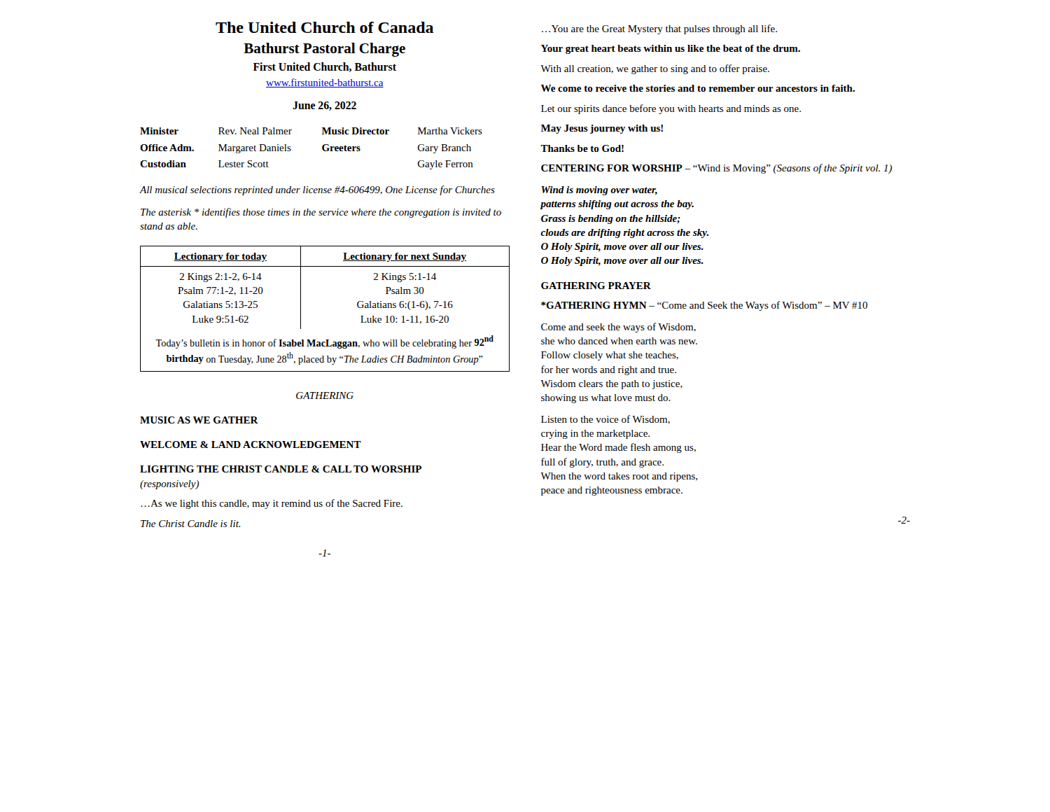The United Church of Canada
Bathurst Pastoral Charge
First United Church, Bathurst
www.firstunited-bathurst.ca
June 26, 2022
| Minister | Rev. Neal Palmer | Music Director | Martha Vickers |
| Office Adm. | Margaret Daniels | Greeters | Gary Branch |
| Custodian | Lester Scott | | Gayle Ferron |
All musical selections reprinted under license #4-606499, One License for Churches
The asterisk * identifies those times in the service where the congregation is invited to stand as able.
| Lectionary for today | Lectionary for next Sunday |
| --- | --- |
| 2 Kings 2:1-2, 6-14 Psalm 77:1-2, 11-20 Galatians 5:13-25 Luke 9:51-62 | 2 Kings 5:1-14 Psalm 30 Galatians 6:(1-6), 7-16 Luke 10: 1-11, 16-20 |
Today’s bulletin is in honor of Isabel MacLaggan, who will be celebrating her 92nd birthday on Tuesday, June 28th, placed by “The Ladies CH Badminton Group”
GATHERING
MUSIC AS WE GATHER
WELCOME & LAND ACKNOWLEDGEMENT
LIGHTING THE CHRIST CANDLE & CALL TO WORSHIP
(responsively)
…As we light this candle, may it remind us of the Sacred Fire.
The Christ Candle is lit.
-1-
…You are the Great Mystery that pulses through all life.
Your great heart beats within us like the beat of the drum.
With all creation, we gather to sing and to offer praise.
We come to receive the stories and to remember our ancestors in faith.
Let our spirits dance before you with hearts and minds as one.
May Jesus journey with us!
Thanks be to God!
CENTERING FOR WORSHIP – “Wind is Moving” (Seasons of the Spirit vol. 1)
Wind is moving over water,
patterns shifting out across the bay.
Grass is bending on the hillside;
clouds are drifting right across the sky.
O Holy Spirit, move over all our lives.
O Holy Spirit, move over all our lives.
GATHERING PRAYER
*GATHERING HYMN – “Come and Seek the Ways of Wisdom” – MV #10
Come and seek the ways of Wisdom,
she who danced when earth was new.
Follow closely what she teaches,
for her words and right and true.
Wisdom clears the path to justice,
showing us what love must do.
Listen to the voice of Wisdom,
crying in the marketplace.
Hear the Word made flesh among us,
full of glory, truth, and grace.
When the word takes root and ripens,
peace and righteousness embrace.
-2-